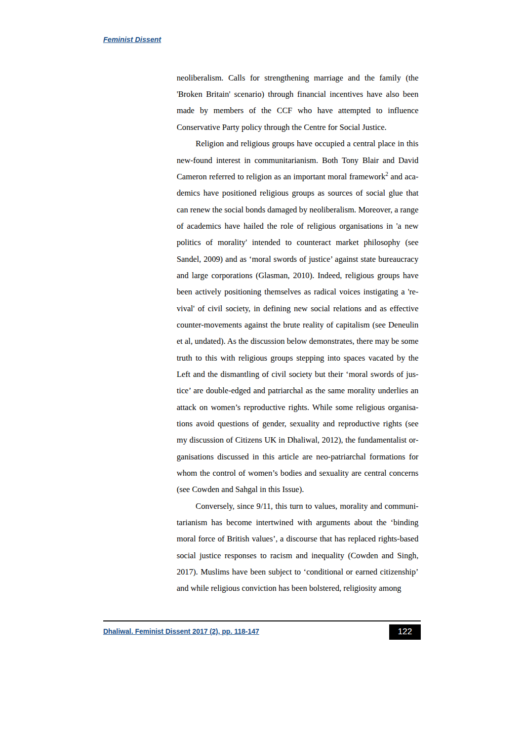Feminist Dissent
neoliberalism. Calls for strengthening marriage and the family (the 'Broken Britain' scenario) through financial incentives have also been made by members of the CCF who have attempted to influence Conservative Party policy through the Centre for Social Justice.
Religion and religious groups have occupied a central place in this new-found interest in communitarianism. Both Tony Blair and David Cameron referred to religion as an important moral framework2 and academics have positioned religious groups as sources of social glue that can renew the social bonds damaged by neoliberalism. Moreover, a range of academics have hailed the role of religious organisations in 'a new politics of morality' intended to counteract market philosophy (see Sandel, 2009) and as ‘moral swords of justice’ against state bureaucracy and large corporations (Glasman, 2010). Indeed, religious groups have been actively positioning themselves as radical voices instigating a 'revival' of civil society, in defining new social relations and as effective counter-movements against the brute reality of capitalism (see Deneulin et al, undated). As the discussion below demonstrates, there may be some truth to this with religious groups stepping into spaces vacated by the Left and the dismantling of civil society but their ‘moral swords of justice’ are double-edged and patriarchal as the same morality underlies an attack on women’s reproductive rights. While some religious organisations avoid questions of gender, sexuality and reproductive rights (see my discussion of Citizens UK in Dhaliwal, 2012), the fundamentalist organisations discussed in this article are neo-patriarchal formations for whom the control of women’s bodies and sexuality are central concerns (see Cowden and Sahgal in this Issue).
Conversely, since 9/11, this turn to values, morality and communitarianism has become intertwined with arguments about the ‘binding moral force of British values’, a discourse that has replaced rights-based social justice responses to racism and inequality (Cowden and Singh, 2017). Muslims have been subject to ‘conditional or earned citizenship’ and while religious conviction has been bolstered, religiosity among
Dhaliwal. Feminist Dissent 2017 (2), pp. 118-147
122